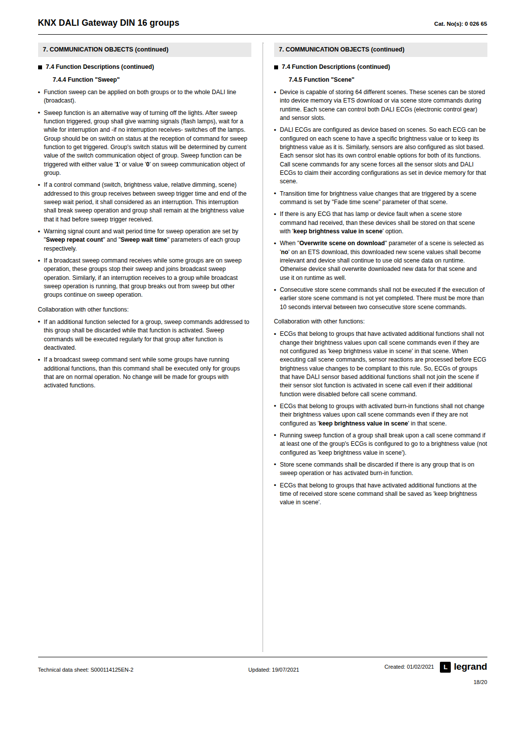KNX DALI Gateway DIN 16 groups
Cat. No(s): 0 026 65
7. COMMUNICATION OBJECTS (continued)
7.4 Function Descriptions (continued)
7.4.4 Function "Sweep"
Function sweep can be applied on both groups or to the whole DALI line (broadcast).
Sweep function is an alternative way of turning off the lights. After sweep function triggered, group shall give warning signals (flash lamps), wait for a while for interruption and -if no interruption receives- switches off the lamps. Group should be on switch on status at the reception of command for sweep function to get triggered. Group's switch status will be determined by current value of the switch communication object of group. Sweep function can be triggered with either value '1' or value '0' on sweep communication object of group.
If a control command (switch, brightness value, relative dimming, scene) addressed to this group receives between sweep trigger time and end of the sweep wait period, it shall considered as an interruption. This interruption shall break sweep operation and group shall remain at the brightness value that it had before sweep trigger received.
Warning signal count and wait period time for sweep operation are set by "Sweep repeat count" and "Sweep wait time" parameters of each group respectively.
If a broadcast sweep command receives while some groups are on sweep operation, these groups stop their sweep and joins broadcast sweep operation. Similarly, if an interruption receives to a group while broadcast sweep operation is running, that group breaks out from sweep but other groups continue on sweep operation.
Collaboration with other functions:
If an additional function selected for a group, sweep commands addressed to this group shall be discarded while that function is activated. Sweep commands will be executed regularly for that group after function is deactivated.
If a broadcast sweep command sent while some groups have running additional functions, than this command shall be executed only for groups that are on normal operation. No change will be made for groups with activated functions.
7. COMMUNICATION OBJECTS (continued)
7.4 Function Descriptions (continued)
7.4.5 Function "Scene"
Device is capable of storing 64 different scenes. These scenes can be stored into device memory via ETS download or via scene store commands during runtime. Each scene can control both DALI ECGs (electronic control gear) and sensor slots.
DALI ECGs are configured as device based on scenes. So each ECG can be configured on each scene to have a specific brightness value or to keep its brightness value as it is. Similarly, sensors are also configured as slot based. Each sensor slot has its own control enable options for both of its functions. Call scene commands for any scene forces all the sensor slots and DALI ECGs to claim their according configurations as set in device memory for that scene.
Transition time for brightness value changes that are triggered by a scene command is set by "Fade time scene" parameter of that scene.
If there is any ECG that has lamp or device fault when a scene store command had received, than these devices shall be stored on that scene with 'keep brightness value in scene' option.
When "Overwrite scene on download" parameter of a scene is selected as 'no' on an ETS download, this downloaded new scene values shall become irrelevant and device shall continue to use old scene data on runtime. Otherwise device shall overwrite downloaded new data for that scene and use it on runtime as well.
Consecutive store scene commands shall not be executed if the execution of earlier store scene command is not yet completed. There must be more than 10 seconds interval between two consecutive store scene commands.
Collaboration with other functions:
ECGs that belong to groups that have activated additional functions shall not change their brightness values upon call scene commands even if they are not configured as 'keep brightness value in scene' in that scene. When executing call scene commands, sensor reactions are processed before ECG brightness value changes to be compliant to this rule. So, ECGs of groups that have DALI sensor based additional functions shall not join the scene if their sensor slot function is activated in scene call even if their additional function were disabled before call scene command.
ECGs that belong to groups with activated burn-in functions shall not change their brightness values upon call scene commands even if they are not configured as 'keep brightness value in scene' in that scene.
Running sweep function of a group shall break upon a call scene command if at least one of the group's ECGs is configured to go to a brightness value (not configured as 'keep brightness value in scene').
Store scene commands shall be discarded if there is any group that is on sweep operation or has activated burn-in function.
ECGs that belong to groups that have activated additional functions at the time of received store scene command shall be saved as 'keep brightness value in scene'.
Technical data sheet: S000114125EN-2
Updated: 19/07/2021
Created: 01/02/2021 Llegrand
18/20